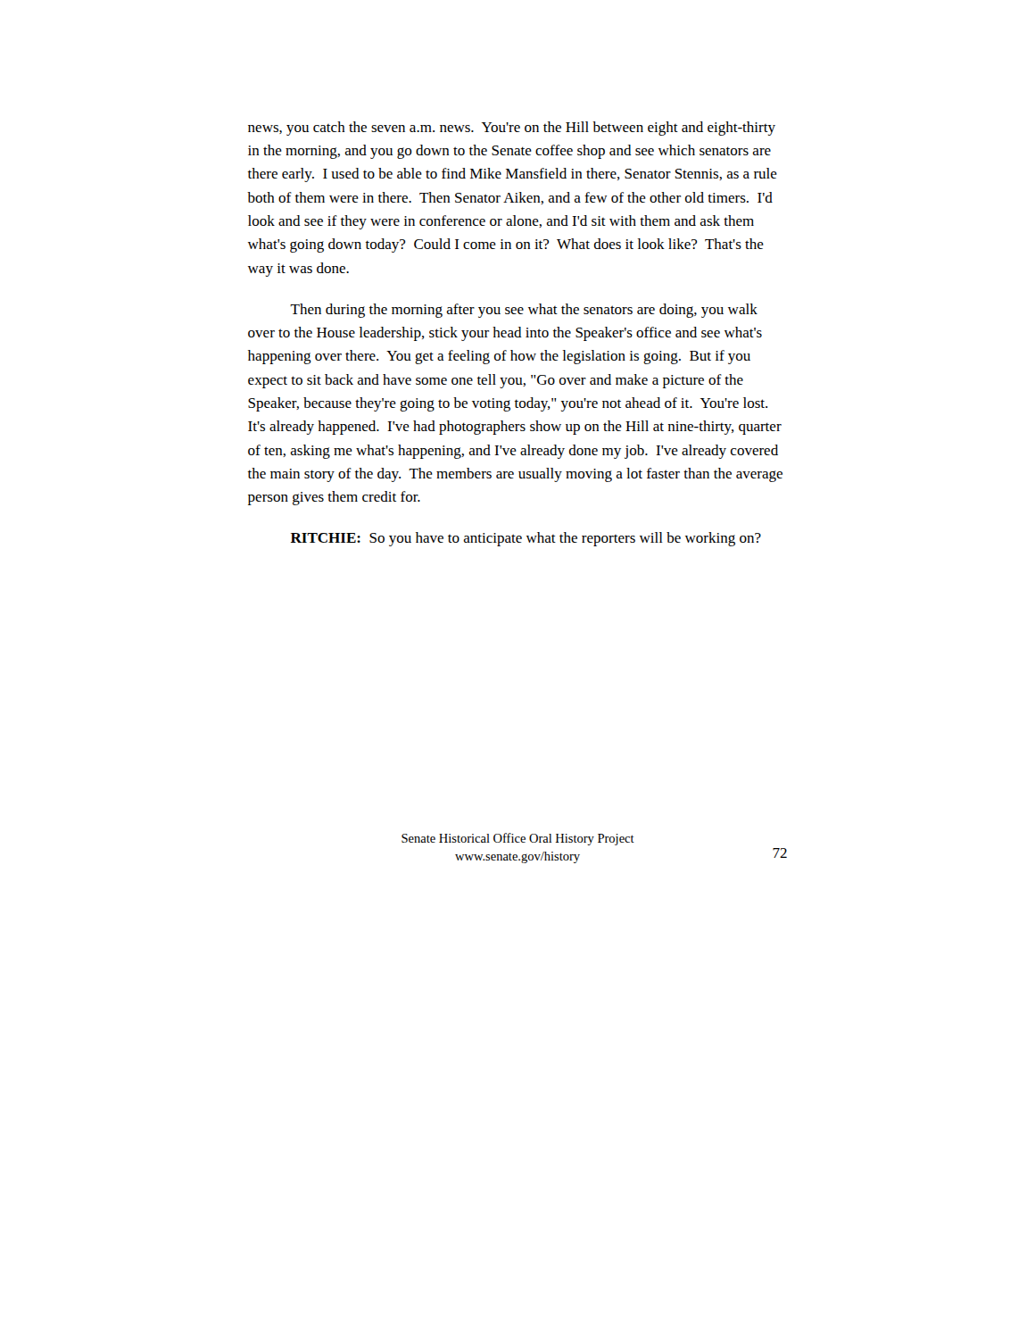news, you catch the seven a.m. news. You're on the Hill between eight and eight-thirty in the morning, and you go down to the Senate coffee shop and see which senators are there early. I used to be able to find Mike Mansfield in there, Senator Stennis, as a rule both of them were in there. Then Senator Aiken, and a few of the other old timers. I'd look and see if they were in conference or alone, and I'd sit with them and ask them what's going down today? Could I come in on it? What does it look like? That's the way it was done.
Then during the morning after you see what the senators are doing, you walk over to the House leadership, stick your head into the Speaker's office and see what's happening over there. You get a feeling of how the legislation is going. But if you expect to sit back and have some one tell you, "Go over and make a picture of the Speaker, because they're going to be voting today," you're not ahead of it. You're lost. It's already happened. I've had photographers show up on the Hill at nine-thirty, quarter of ten, asking me what's happening, and I've already done my job. I've already covered the main story of the day. The members are usually moving a lot faster than the average person gives them credit for.
RITCHIE: So you have to anticipate what the reporters will be working on?
Senate Historical Office Oral History Project
www.senate.gov/history
72